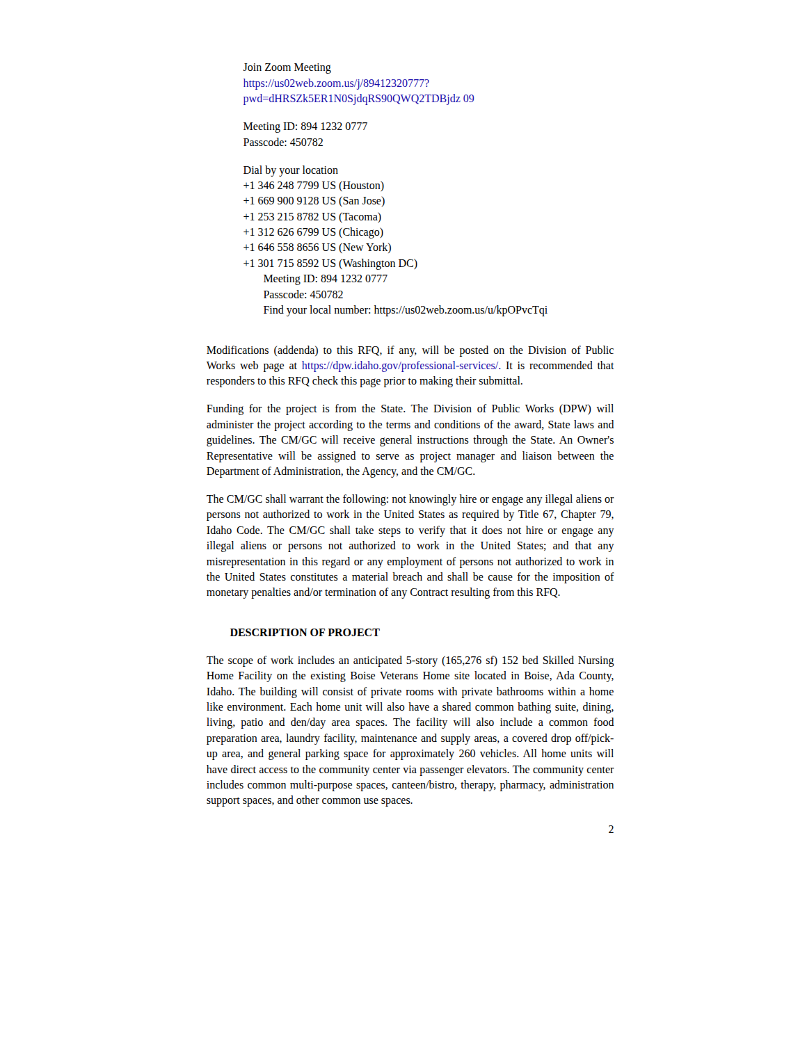Join Zoom Meeting
https://us02web.zoom.us/j/89412320777?
pwd=dHRSZk5ER1N0SjdqRS90QWQ2TDBjdz 09
Meeting ID: 894 1232 0777
Passcode: 450782
Dial by your location
+1 346 248 7799 US (Houston)
+1 669 900 9128 US (San Jose)
+1 253 215 8782 US (Tacoma)
+1 312 626 6799 US (Chicago)
+1 646 558 8656 US (New York)
+1 301 715 8592 US (Washington DC)
Meeting ID: 894 1232 0777
Passcode: 450782
Find your local number: https://us02web.zoom.us/u/kpOPvcTqi
Modifications (addenda) to this RFQ, if any, will be posted on the Division of Public Works web page at https://dpw.idaho.gov/professional-services/. It is recommended that responders to this RFQ check this page prior to making their submittal.
Funding for the project is from the State. The Division of Public Works (DPW) will administer the project according to the terms and conditions of the award, State laws and guidelines. The CM/GC will receive general instructions through the State. An Owner's Representative will be assigned to serve as project manager and liaison between the Department of Administration, the Agency, and the CM/GC.
The CM/GC shall warrant the following: not knowingly hire or engage any illegal aliens or persons not authorized to work in the United States as required by Title 67, Chapter 79, Idaho Code. The CM/GC shall take steps to verify that it does not hire or engage any illegal aliens or persons not authorized to work in the United States; and that any misrepresentation in this regard or any employment of persons not authorized to work in the United States constitutes a material breach and shall be cause for the imposition of monetary penalties and/or termination of any Contract resulting from this RFQ.
DESCRIPTION OF PROJECT
The scope of work includes an anticipated 5-story (165,276 sf) 152 bed Skilled Nursing Home Facility on the existing Boise Veterans Home site located in Boise, Ada County, Idaho. The building will consist of private rooms with private bathrooms within a home like environment. Each home unit will also have a shared common bathing suite, dining, living, patio and den/day area spaces. The facility will also include a common food preparation area, laundry facility, maintenance and supply areas, a covered drop off/pick-up area, and general parking space for approximately 260 vehicles. All home units will have direct access to the community center via passenger elevators. The community center includes common multi-purpose spaces, canteen/bistro, therapy, pharmacy, administration support spaces, and other common use spaces.
2